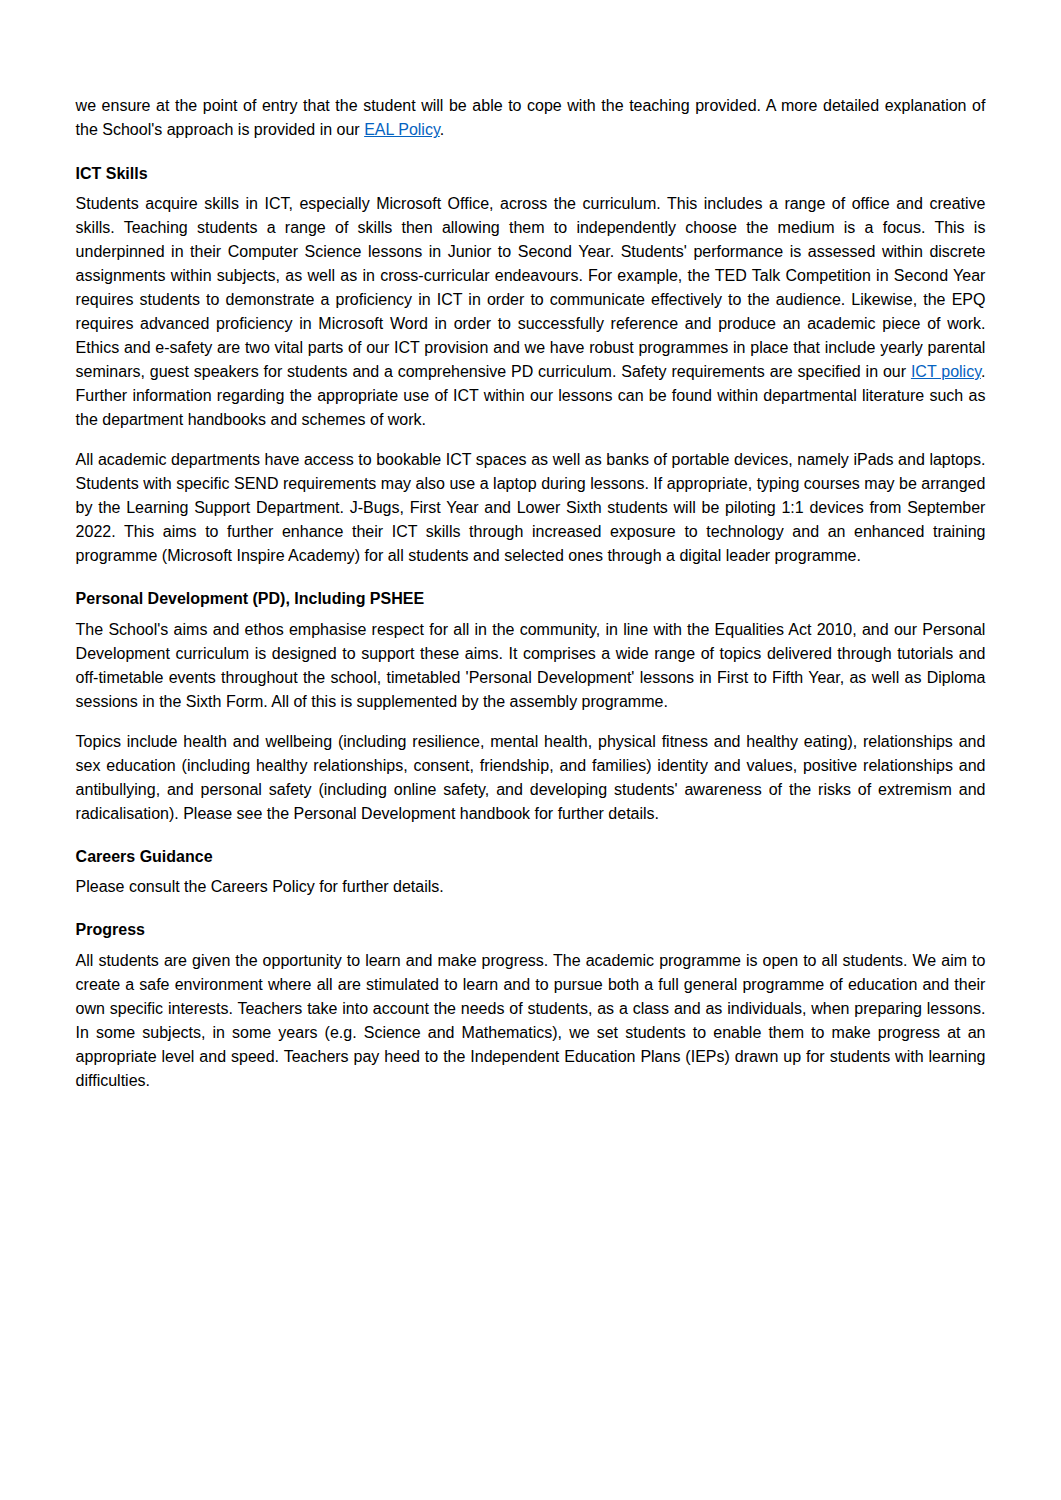we ensure at the point of entry that the student will be able to cope with the teaching provided. A more detailed explanation of the School's approach is provided in our EAL Policy.
ICT Skills
Students acquire skills in ICT, especially Microsoft Office, across the curriculum. This includes a range of office and creative skills. Teaching students a range of skills then allowing them to independently choose the medium is a focus. This is underpinned in their Computer Science lessons in Junior to Second Year. Students' performance is assessed within discrete assignments within subjects, as well as in cross-curricular endeavours. For example, the TED Talk Competition in Second Year requires students to demonstrate a proficiency in ICT in order to communicate effectively to the audience. Likewise, the EPQ requires advanced proficiency in Microsoft Word in order to successfully reference and produce an academic piece of work. Ethics and e-safety are two vital parts of our ICT provision and we have robust programmes in place that include yearly parental seminars, guest speakers for students and a comprehensive PD curriculum. Safety requirements are specified in our ICT policy. Further information regarding the appropriate use of ICT within our lessons can be found within departmental literature such as the department handbooks and schemes of work.
All academic departments have access to bookable ICT spaces as well as banks of portable devices, namely iPads and laptops. Students with specific SEND requirements may also use a laptop during lessons. If appropriate, typing courses may be arranged by the Learning Support Department. J-Bugs, First Year and Lower Sixth students will be piloting 1:1 devices from September 2022. This aims to further enhance their ICT skills through increased exposure to technology and an enhanced training programme (Microsoft Inspire Academy) for all students and selected ones through a digital leader programme.
Personal Development (PD), Including PSHEE
The School's aims and ethos emphasise respect for all in the community, in line with the Equalities Act 2010, and our Personal Development curriculum is designed to support these aims. It comprises a wide range of topics delivered through tutorials and off-timetable events throughout the school, timetabled 'Personal Development' lessons in First to Fifth Year, as well as Diploma sessions in the Sixth Form. All of this is supplemented by the assembly programme.
Topics include health and wellbeing (including resilience, mental health, physical fitness and healthy eating), relationships and sex education (including healthy relationships, consent, friendship, and families) identity and values, positive relationships and antibullying, and personal safety (including online safety, and developing students' awareness of the risks of extremism and radicalisation). Please see the Personal Development handbook for further details.
Careers Guidance
Please consult the Careers Policy for further details.
Progress
All students are given the opportunity to learn and make progress. The academic programme is open to all students. We aim to create a safe environment where all are stimulated to learn and to pursue both a full general programme of education and their own specific interests. Teachers take into account the needs of students, as a class and as individuals, when preparing lessons. In some subjects, in some years (e.g. Science and Mathematics), we set students to enable them to make progress at an appropriate level and speed. Teachers pay heed to the Independent Education Plans (IEPs) drawn up for students with learning difficulties.